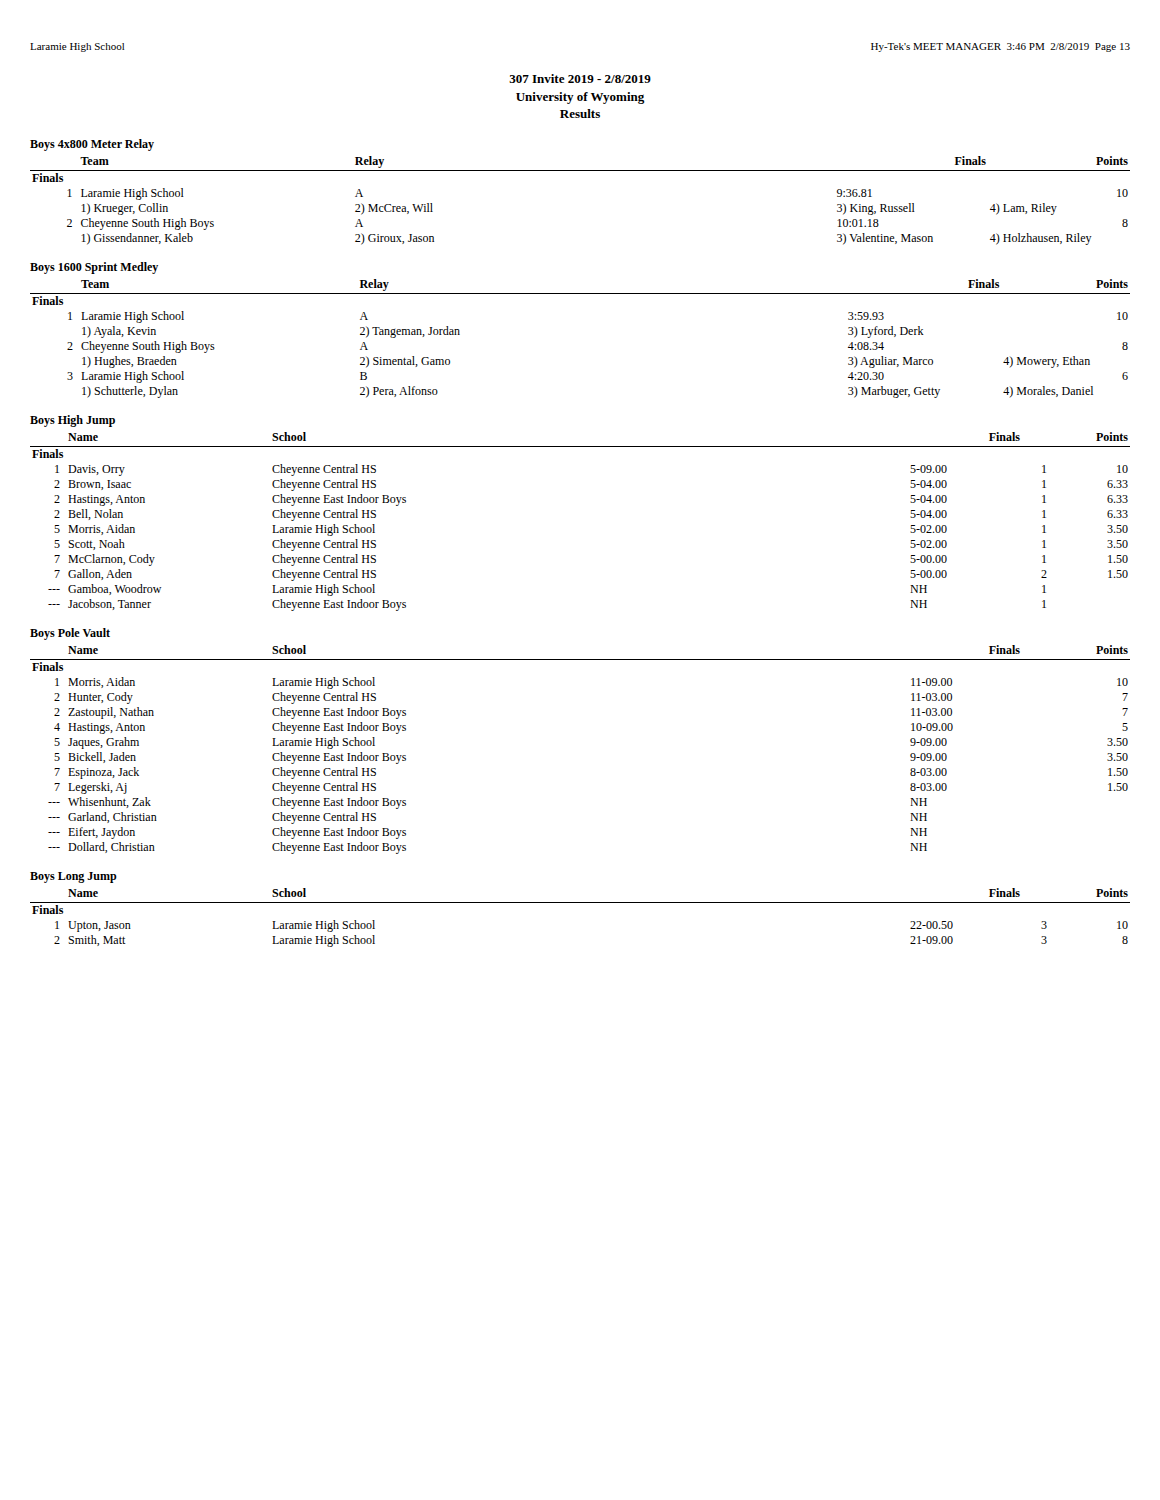Laramie High School
Hy-Tek's MEET MANAGER 3:46 PM 2/8/2019 Page 13
307 Invite 2019 - 2/8/2019
University of Wyoming
Results
Boys 4x800 Meter Relay
| | Team | Relay | | Finals | Points |
| --- | --- | --- | --- | --- | --- |
| Finals |
| 1 | Laramie High School | A | | 9:36.81 | 10 |
| | 1) Krueger, Collin | 2) McCrea, Will | 3) King, Russell | 4) Lam, Riley |
| 2 | Cheyenne South High Boys | A | | 10:01.18 | 8 |
| | 1) Gissendanner, Kaleb | 2) Giroux, Jason | 3) Valentine, Mason | 4) Holzhausen, Riley |
Boys 1600 Sprint Medley
| | Team | Relay | | Finals | Points |
| --- | --- | --- | --- | --- | --- |
| Finals |
| 1 | Laramie High School | A | | 3:59.93 | 10 |
| | 1) Ayala, Kevin | 2) Tangeman, Jordan | 3) Lyford, Derk | |
| 2 | Cheyenne South High Boys | A | | 4:08.34 | 8 |
| | 1) Hughes, Braeden | 2) Simental, Gamo | 3) Aguliar, Marco | 4) Mowery, Ethan |
| 3 | Laramie High School | B | | 4:20.30 | 6 |
| | 1) Schutterle, Dylan | 2) Pera, Alfonso | 3) Marbuger, Getty | 4) Morales, Daniel |
Boys High Jump
| | Name | School | Finals | | Points |
| --- | --- | --- | --- | --- | --- |
| Finals |
| 1 | Davis, Orry | Cheyenne Central HS | 5-09.00 | 1 | 10 |
| 2 | Brown, Isaac | Cheyenne Central HS | 5-04.00 | 1 | 6.33 |
| 2 | Hastings, Anton | Cheyenne East Indoor Boys | 5-04.00 | 1 | 6.33 |
| 2 | Bell, Nolan | Cheyenne Central HS | 5-04.00 | 1 | 6.33 |
| 5 | Morris, Aidan | Laramie High School | 5-02.00 | 1 | 3.50 |
| 5 | Scott, Noah | Cheyenne Central HS | 5-02.00 | 1 | 3.50 |
| 7 | McClarnon, Cody | Cheyenne Central HS | 5-00.00 | 1 | 1.50 |
| 7 | Gallon, Aden | Cheyenne Central HS | 5-00.00 | 2 | 1.50 |
| --- | Gamboa, Woodrow | Laramie High School | NH | 1 | |
| --- | Jacobson, Tanner | Cheyenne East Indoor Boys | NH | 1 | |
Boys Pole Vault
| | Name | School | Finals | | Points |
| --- | --- | --- | --- | --- | --- |
| Finals |
| 1 | Morris, Aidan | Laramie High School | 11-09.00 | | 10 |
| 2 | Hunter, Cody | Cheyenne Central HS | 11-03.00 | | 7 |
| 2 | Zastoupil, Nathan | Cheyenne East Indoor Boys | 11-03.00 | | 7 |
| 4 | Hastings, Anton | Cheyenne East Indoor Boys | 10-09.00 | | 5 |
| 5 | Jaques, Grahm | Laramie High School | 9-09.00 | | 3.50 |
| 5 | Bickell, Jaden | Cheyenne East Indoor Boys | 9-09.00 | | 3.50 |
| 7 | Espinoza, Jack | Cheyenne Central HS | 8-03.00 | | 1.50 |
| 7 | Legerski, Aj | Cheyenne Central HS | 8-03.00 | | 1.50 |
| --- | Whisenhunt, Zak | Cheyenne East Indoor Boys | NH | | |
| --- | Garland, Christian | Cheyenne Central HS | NH | | |
| --- | Eifert, Jaydon | Cheyenne East Indoor Boys | NH | | |
| --- | Dollard, Christian | Cheyenne East Indoor Boys | NH | | |
Boys Long Jump
| | Name | School | Finals | | Points |
| --- | --- | --- | --- | --- | --- |
| Finals |
| 1 | Upton, Jason | Laramie High School | 22-00.50 | 3 | 10 |
| 2 | Smith, Matt | Laramie High School | 21-09.00 | 3 | 8 |